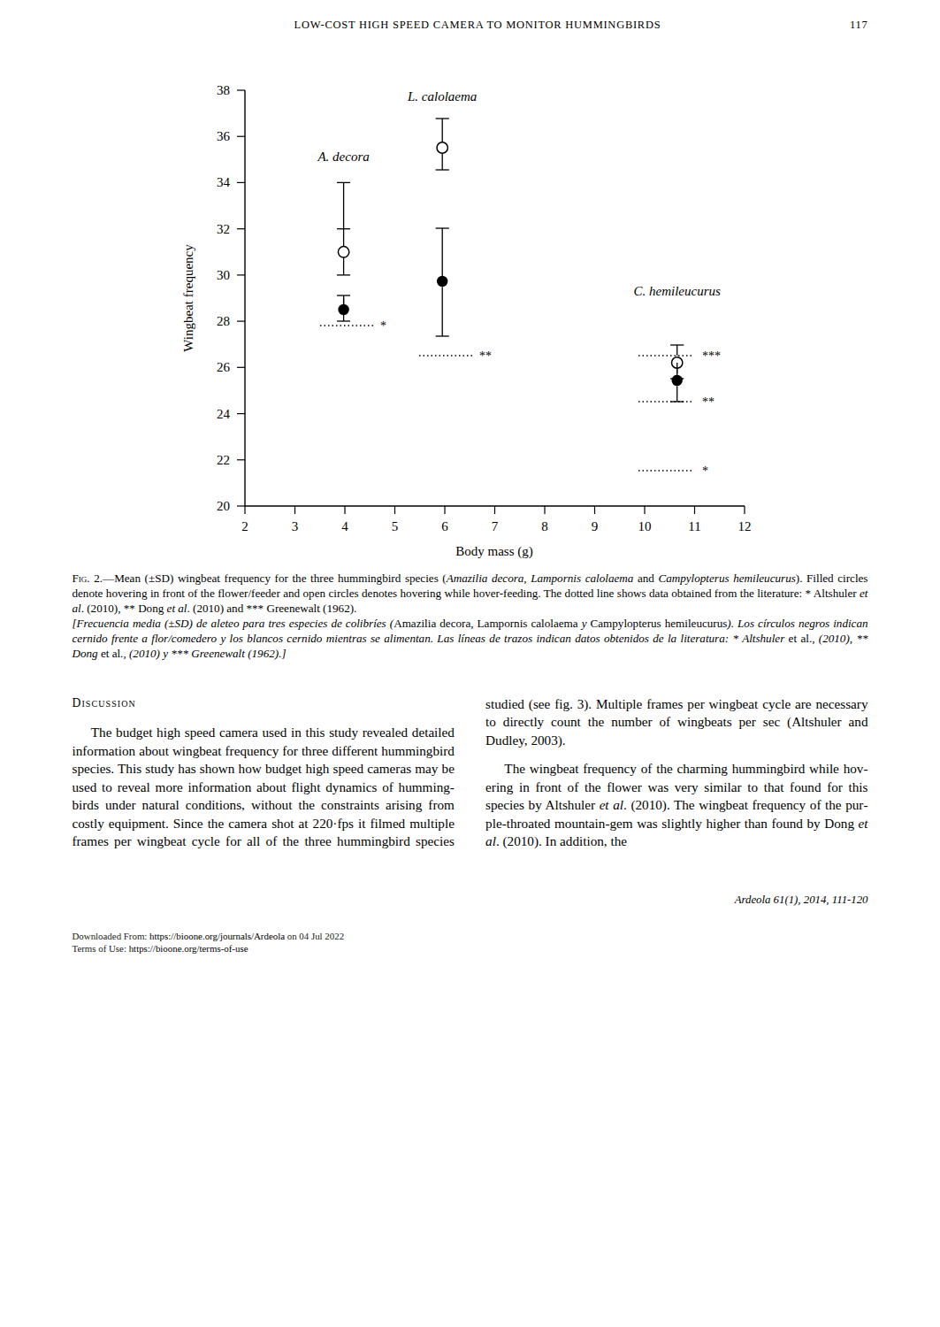Low-cost high speed camera to monitor hummingbirds 117
20 22 24 26 28 30 32 34 36 38 Wingbeat frequency 2 3 4 5 6 7 8 9 10 11 12 Body mass (g) * A. decora ** L. calolaema *** ** * C. hemileucurus
Fig. 2.—Mean (±SD) wingbeat frequency for the three hummingbird species (Amazilia decora, Lampornis calolaema and Campylopterus hemileucurus). Filled circles denote hovering in front of the flower/feeder and open circles denotes hovering while hover-feeding. The dotted line shows data obtained from the literature: * Altshuler et al. (2010), ** Dong et al. (2010) and *** Greenewalt (1962).
[Frecuencia media (±SD) de aleteo para tres especies de colibríes (Amazilia decora, Lampornis calolaema y Campylopterus hemileucurus). Los círculos negros indican cernido frente a flor/comedero y los blancos cernido mientras se alimentan. Las líneas de trazos indican datos obtenidos de la literatura: * Altshuler et al., (2010), ** Dong et al., (2010) y *** Greenewalt (1962).]
Discussion
The budget high speed camera used in this study revealed detailed information about wingbeat frequency for three different hummingbird species. This study has shown how budget high speed cameras may be used to reveal more information about flight dynamics of hummingbirds under natural conditions, without the constraints arising from costly equipment. Since the camera shot at 220·fps it filmed multiple frames per wingbeat cycle for all of the three hummingbird species studied (see fig. 3). Multiple frames per wingbeat cycle are necessary to directly count the number of wingbeats per sec (Altshuler and Dudley, 2003).
The wingbeat frequency of the charming hummingbird while hovering in front of the flower was very similar to that found for this species by Altshuler et al. (2010). The wingbeat frequency of the purple-throated mountain-gem was slightly higher than found by Dong et al. (2010). In addition, the
Ardeola 61(1), 2014, 111-120
Downloaded From: https://bioone.org/journals/Ardeola on 04 Jul 2022
Terms of Use: https://bioone.org/terms-of-use